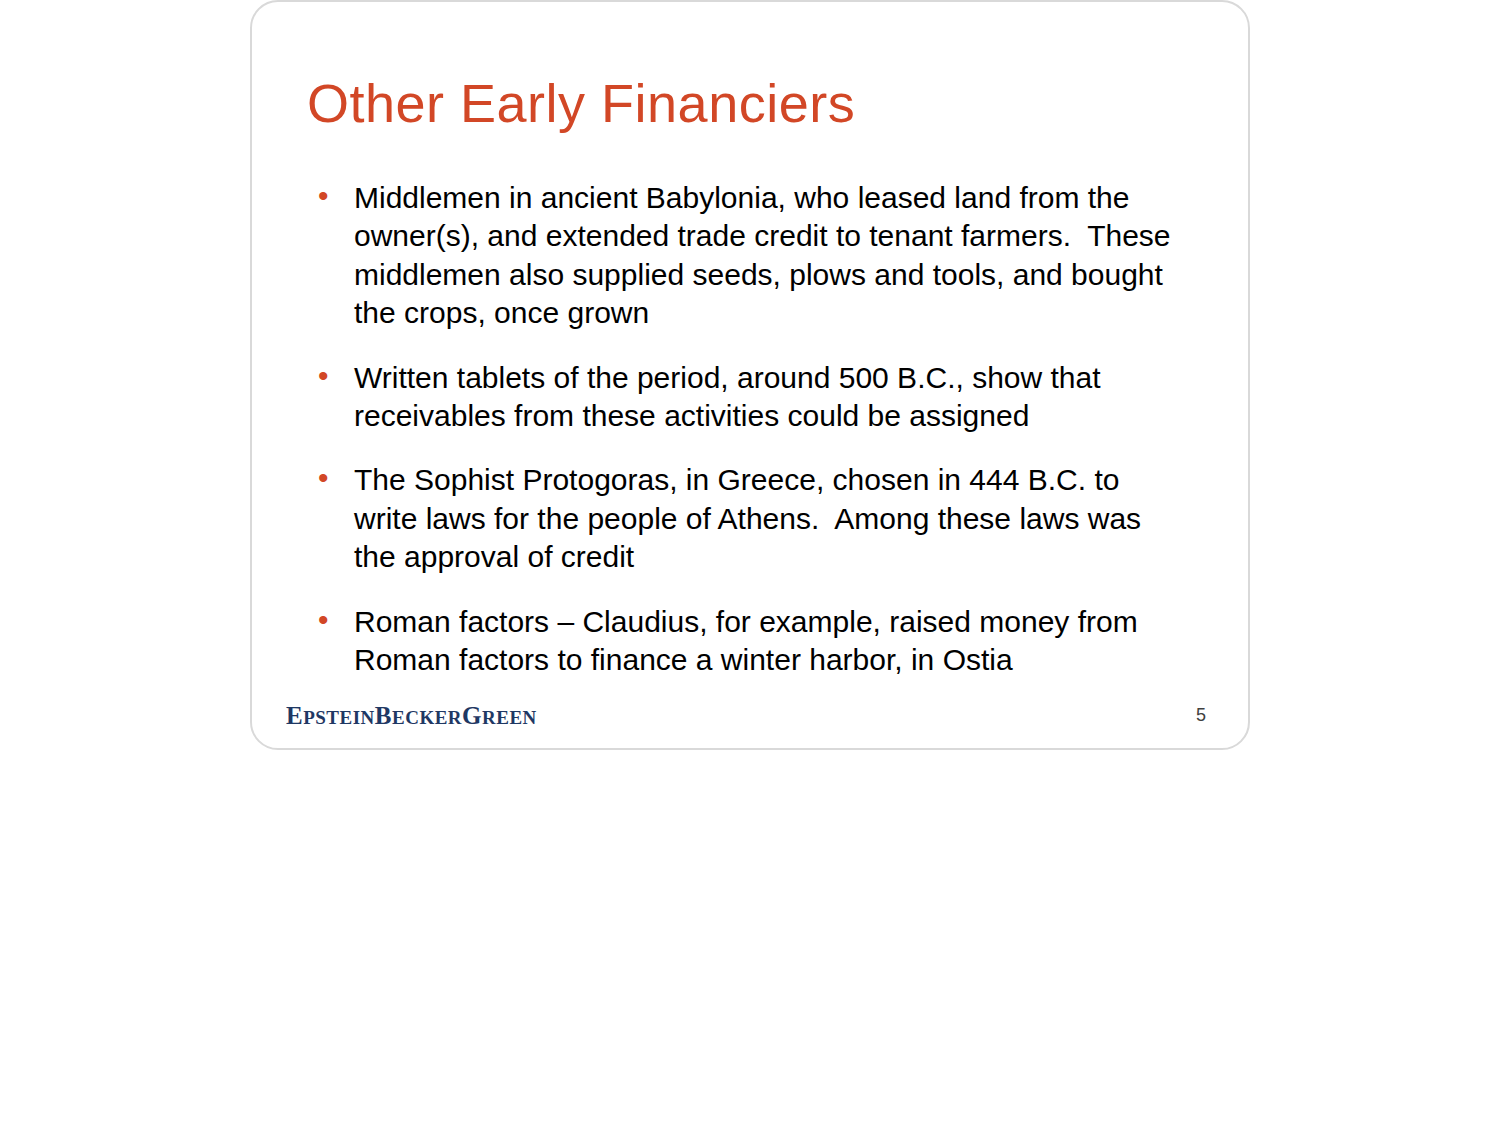Other Early Financiers
Middlemen in ancient Babylonia, who leased land from the owner(s), and extended trade credit to tenant farmers. These middlemen also supplied seeds, plows and tools, and bought the crops, once grown
Written tablets of the period, around 500 B.C., show that receivables from these activities could be assigned
The Sophist Protogoras, in Greece, chosen in 444 B.C. to write laws for the people of Athens. Among these laws was the approval of credit
Roman factors – Claudius, for example, raised money from Roman factors to finance a winter harbor, in Ostia
EPSTEINBECKERGREEN
5